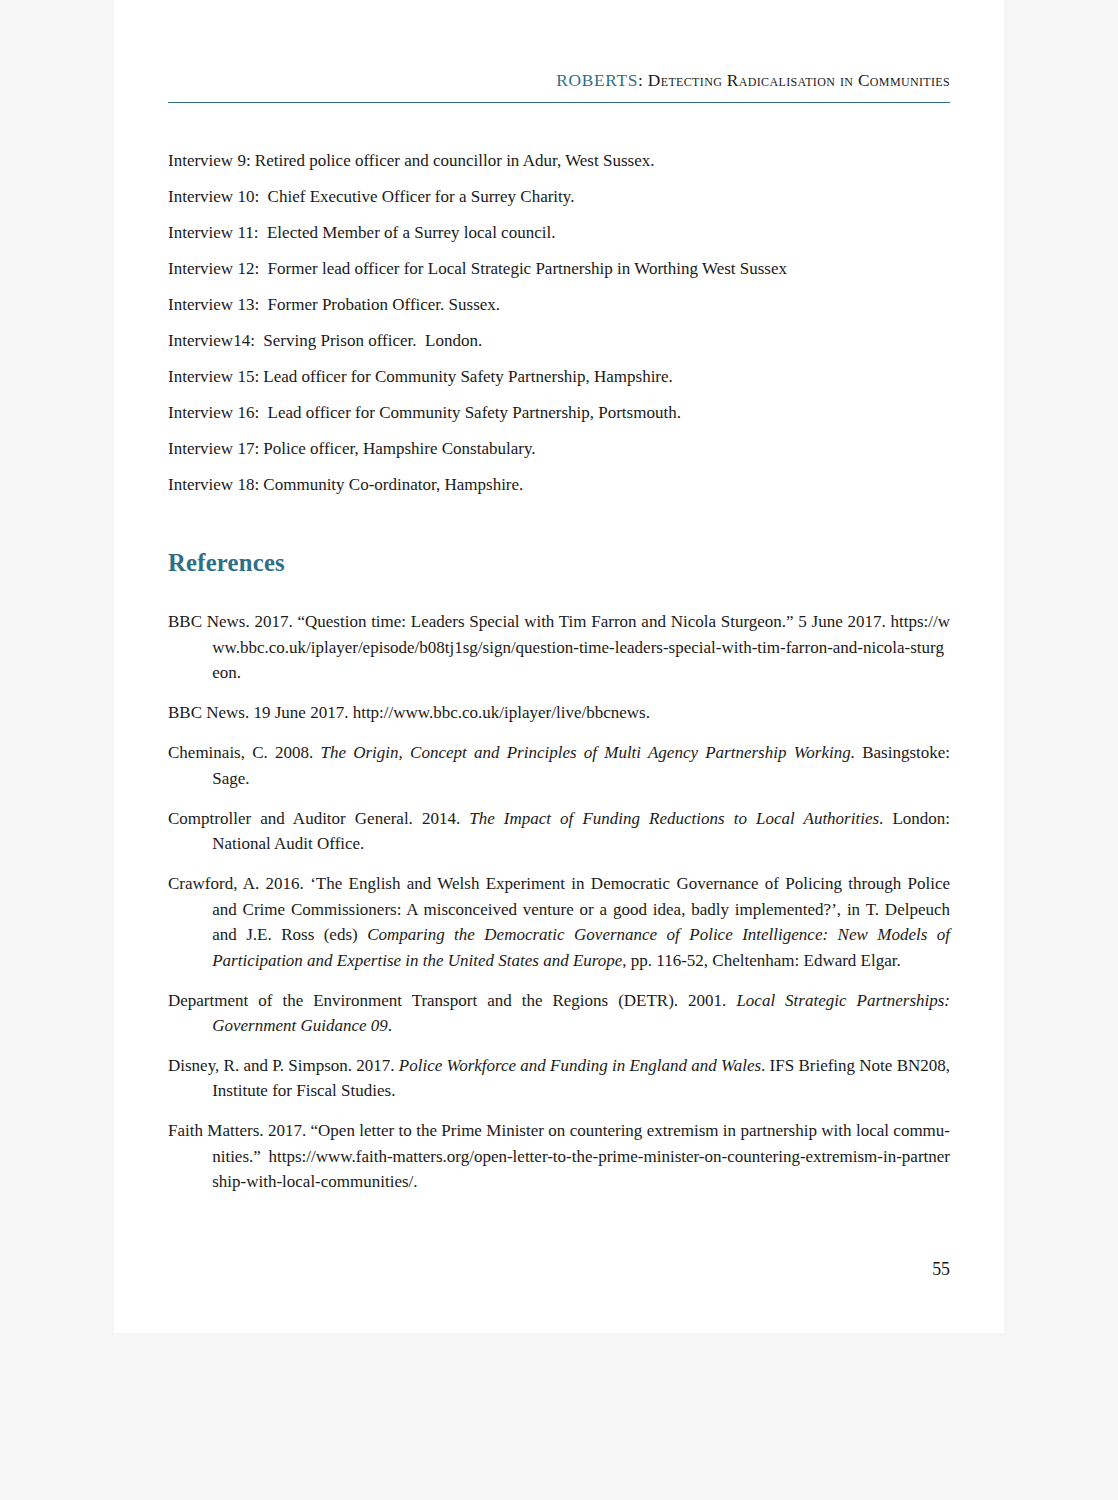Roberts: Detecting Radicalisation in Communities
Interview 9: Retired police officer and councillor in Adur, West Sussex.
Interview 10: Chief Executive Officer for a Surrey Charity.
Interview 11: Elected Member of a Surrey local council.
Interview 12: Former lead officer for Local Strategic Partnership in Worthing West Sussex
Interview 13: Former Probation Officer. Sussex.
Interview14: Serving Prison officer. London.
Interview 15: Lead officer for Community Safety Partnership, Hampshire.
Interview 16: Lead officer for Community Safety Partnership, Portsmouth.
Interview 17: Police officer, Hampshire Constabulary.
Interview 18: Community Co-ordinator, Hampshire.
References
BBC News. 2017. “Question time: Leaders Special with Tim Farron and Nicola Sturgeon.” 5 June 2017. https://www.bbc.co.uk/iplayer/episode/b08tj1sg/sign/question-time-leaders-special-with-tim-farron-and-nicola-sturgeon.
BBC News. 19 June 2017. http://www.bbc.co.uk/iplayer/live/bbcnews.
Cheminais, C. 2008. The Origin, Concept and Principles of Multi Agency Partnership Working. Basingstoke: Sage.
Comptroller and Auditor General. 2014. The Impact of Funding Reductions to Local Authorities. London: National Audit Office.
Crawford, A. 2016. ‘The English and Welsh Experiment in Democratic Governance of Policing through Police and Crime Commissioners: A misconceived venture or a good idea, badly implemented?’, in T. Delpeuch and J.E. Ross (eds) Comparing the Democratic Governance of Police Intelligence: New Models of Participation and Expertise in the United States and Europe, pp. 116-52, Cheltenham: Edward Elgar.
Department of the Environment Transport and the Regions (DETR). 2001. Local Strategic Partnerships: Government Guidance 09.
Disney, R. and P. Simpson. 2017. Police Workforce and Funding in England and Wales. IFS Briefing Note BN208, Institute for Fiscal Studies.
Faith Matters. 2017. “Open letter to the Prime Minister on countering extremism in partnership with local communities.” https://www.faith-matters.org/open-letter-to-the-prime-minister-on-countering-extremism-in-partnership-with-local-communities/.
55